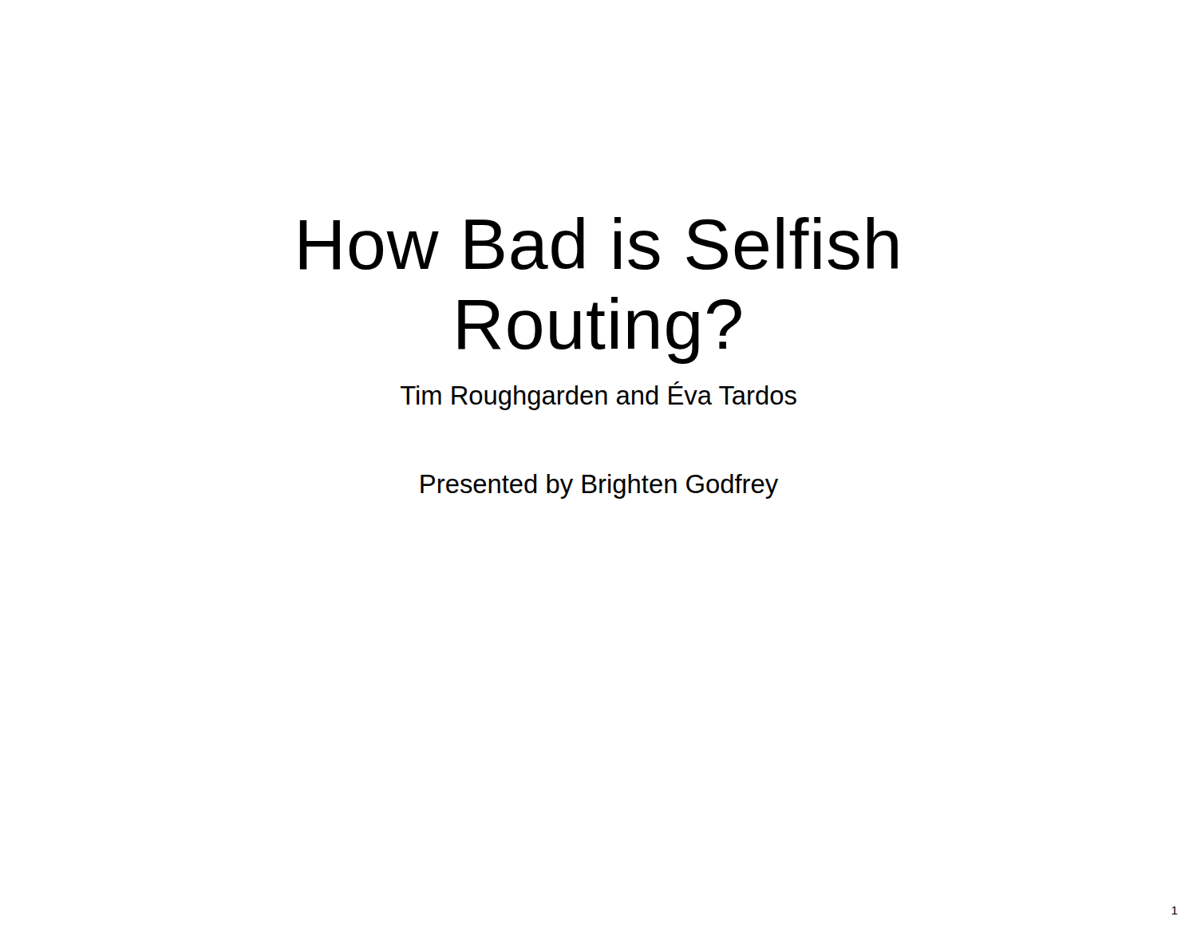How Bad is Selfish Routing?
Tim Roughgarden and Éva Tardos
Presented by Brighten Godfrey
1